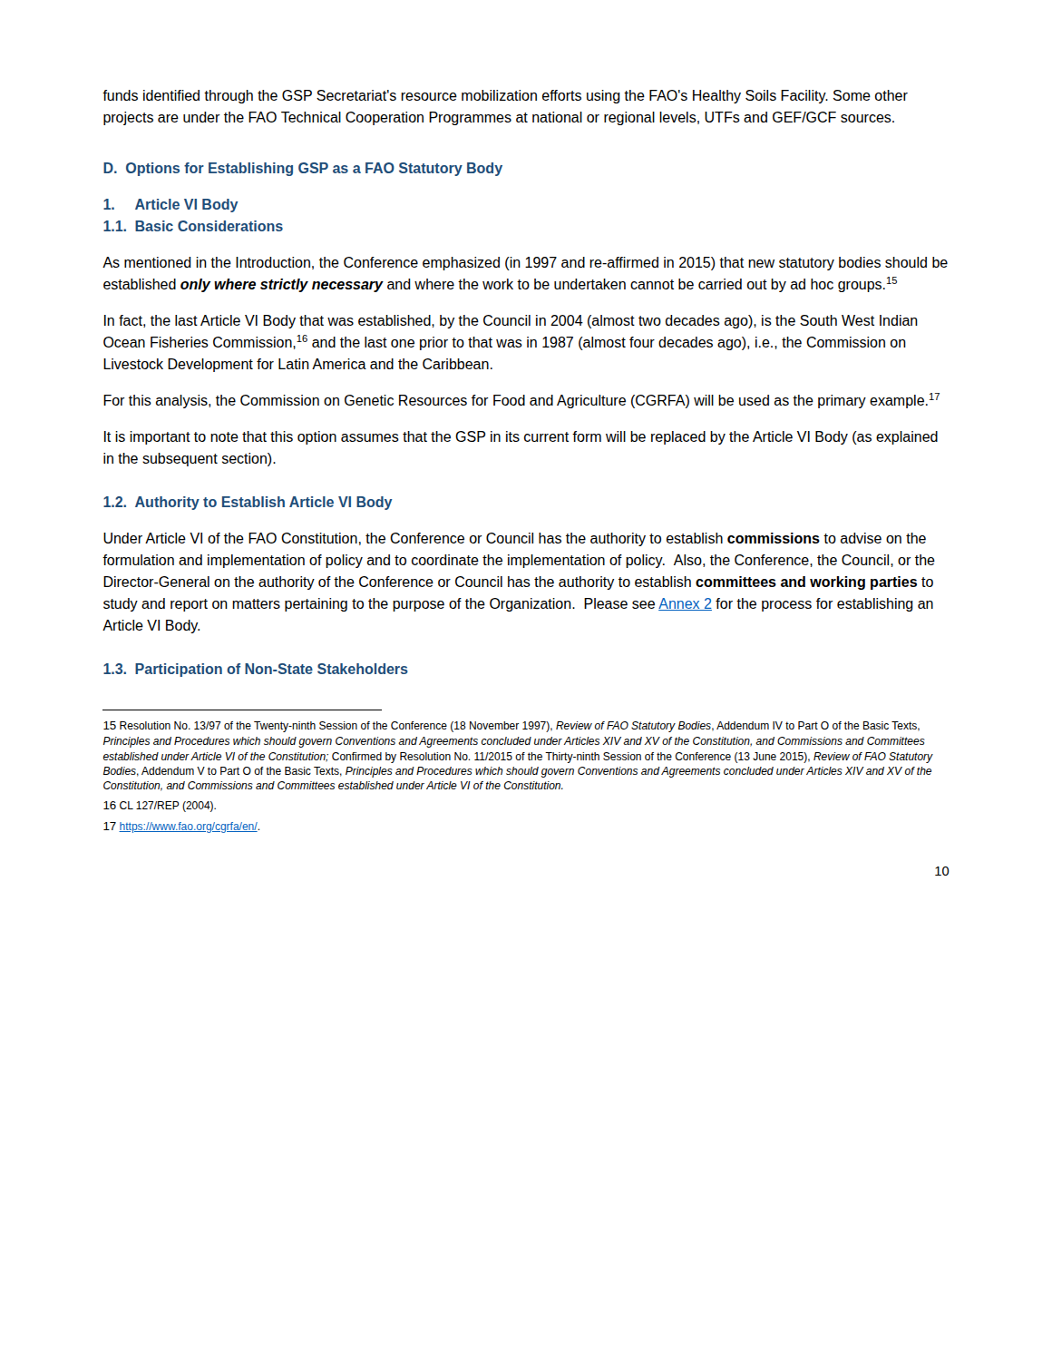funds identified through the GSP Secretariat's resource mobilization efforts using the FAO's Healthy Soils Facility. Some other projects are under the FAO Technical Cooperation Programmes at national or regional levels, UTFs and GEF/GCF sources.
D. Options for Establishing GSP as a FAO Statutory Body
1. Article VI Body
1.1. Basic Considerations
As mentioned in the Introduction, the Conference emphasized (in 1997 and re-affirmed in 2015) that new statutory bodies should be established only where strictly necessary and where the work to be undertaken cannot be carried out by ad hoc groups.15
In fact, the last Article VI Body that was established, by the Council in 2004 (almost two decades ago), is the South West Indian Ocean Fisheries Commission,16 and the last one prior to that was in 1987 (almost four decades ago), i.e., the Commission on Livestock Development for Latin America and the Caribbean.
For this analysis, the Commission on Genetic Resources for Food and Agriculture (CGRFA) will be used as the primary example.17
It is important to note that this option assumes that the GSP in its current form will be replaced by the Article VI Body (as explained in the subsequent section).
1.2. Authority to Establish Article VI Body
Under Article VI of the FAO Constitution, the Conference or Council has the authority to establish commissions to advise on the formulation and implementation of policy and to coordinate the implementation of policy. Also, the Conference, the Council, or the Director-General on the authority of the Conference or Council has the authority to establish committees and working parties to study and report on matters pertaining to the purpose of the Organization. Please see Annex 2 for the process for establishing an Article VI Body.
1.3. Participation of Non-State Stakeholders
15 Resolution No. 13/97 of the Twenty-ninth Session of the Conference (18 November 1997), Review of FAO Statutory Bodies, Addendum IV to Part O of the Basic Texts, Principles and Procedures which should govern Conventions and Agreements concluded under Articles XIV and XV of the Constitution, and Commissions and Committees established under Article VI of the Constitution; Confirmed by Resolution No. 11/2015 of the Thirty-ninth Session of the Conference (13 June 2015), Review of FAO Statutory Bodies, Addendum V to Part O of the Basic Texts, Principles and Procedures which should govern Conventions and Agreements concluded under Articles XIV and XV of the Constitution, and Commissions and Committees established under Article VI of the Constitution.
16 CL 127/REP (2004).
17 https://www.fao.org/cgrfa/en/.
10